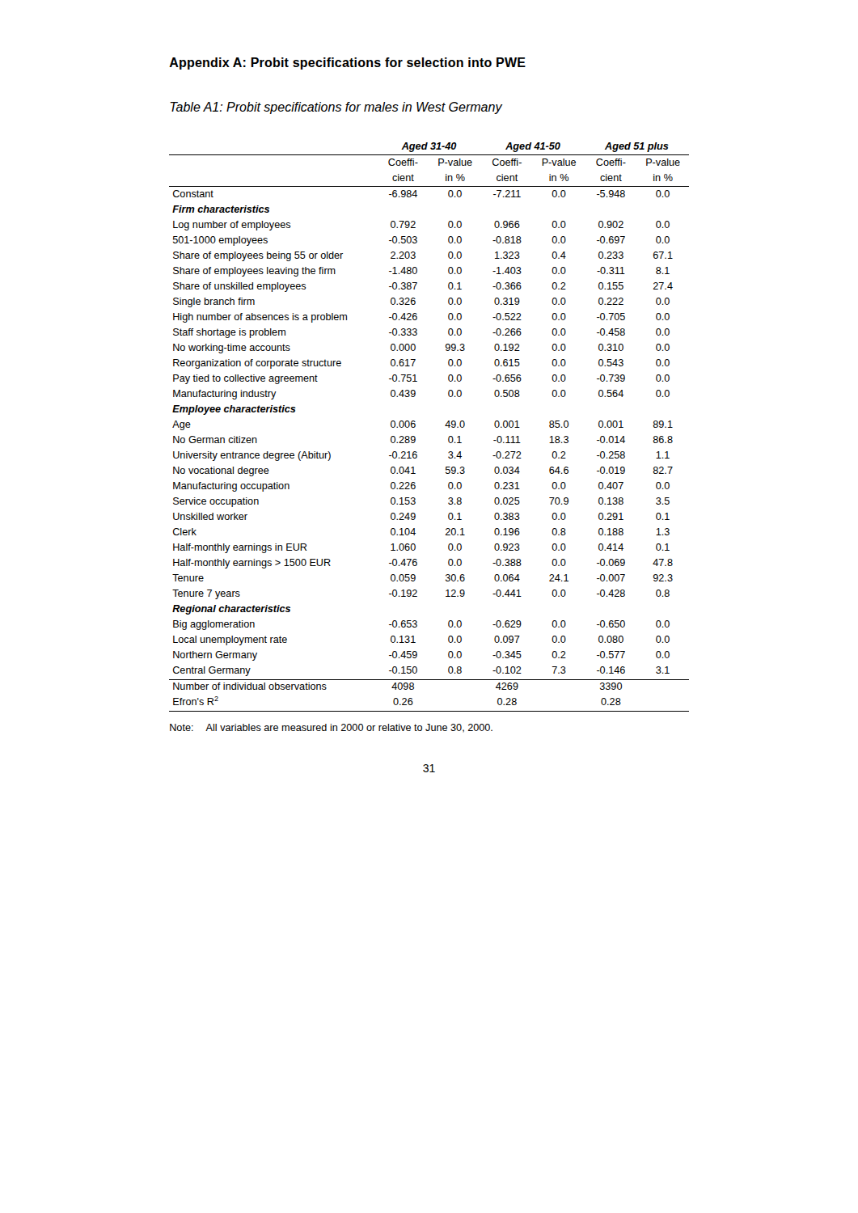Appendix A: Probit specifications for selection into PWE
Table A1: Probit specifications for males in West Germany
| | Aged 31-40 | Aged 41-50 | Aged 51 plus |
| --- | --- | --- | --- |
| | Coeffi- | P-value | Coeffi- | P-value | Coeffi- | P-value |
| | cient | in % | cient | in % | cient | in % |
| Constant | -6.984 | 0.0 | -7.211 | 0.0 | -5.948 | 0.0 |
| Firm characteristics | | | | | | |
| Log number of employees | 0.792 | 0.0 | 0.966 | 0.0 | 0.902 | 0.0 |
| 501-1000 employees | -0.503 | 0.0 | -0.818 | 0.0 | -0.697 | 0.0 |
| Share of employees being 55 or older | 2.203 | 0.0 | 1.323 | 0.4 | 0.233 | 67.1 |
| Share of employees leaving the firm | -1.480 | 0.0 | -1.403 | 0.0 | -0.311 | 8.1 |
| Share of unskilled employees | -0.387 | 0.1 | -0.366 | 0.2 | 0.155 | 27.4 |
| Single branch firm | 0.326 | 0.0 | 0.319 | 0.0 | 0.222 | 0.0 |
| High number of absences is a problem | -0.426 | 0.0 | -0.522 | 0.0 | -0.705 | 0.0 |
| Staff shortage is problem | -0.333 | 0.0 | -0.266 | 0.0 | -0.458 | 0.0 |
| No working-time accounts | 0.000 | 99.3 | 0.192 | 0.0 | 0.310 | 0.0 |
| Reorganization of corporate structure | 0.617 | 0.0 | 0.615 | 0.0 | 0.543 | 0.0 |
| Pay tied to collective agreement | -0.751 | 0.0 | -0.656 | 0.0 | -0.739 | 0.0 |
| Manufacturing industry | 0.439 | 0.0 | 0.508 | 0.0 | 0.564 | 0.0 |
| Employee characteristics | | | | | | |
| Age | 0.006 | 49.0 | 0.001 | 85.0 | 0.001 | 89.1 |
| No German citizen | 0.289 | 0.1 | -0.111 | 18.3 | -0.014 | 86.8 |
| University entrance degree (Abitur) | -0.216 | 3.4 | -0.272 | 0.2 | -0.258 | 1.1 |
| No vocational degree | 0.041 | 59.3 | 0.034 | 64.6 | -0.019 | 82.7 |
| Manufacturing occupation | 0.226 | 0.0 | 0.231 | 0.0 | 0.407 | 0.0 |
| Service occupation | 0.153 | 3.8 | 0.025 | 70.9 | 0.138 | 3.5 |
| Unskilled worker | 0.249 | 0.1 | 0.383 | 0.0 | 0.291 | 0.1 |
| Clerk | 0.104 | 20.1 | 0.196 | 0.8 | 0.188 | 1.3 |
| Half-monthly earnings in EUR | 1.060 | 0.0 | 0.923 | 0.0 | 0.414 | 0.1 |
| Half-monthly earnings > 1500 EUR | -0.476 | 0.0 | -0.388 | 0.0 | -0.069 | 47.8 |
| Tenure | 0.059 | 30.6 | 0.064 | 24.1 | -0.007 | 92.3 |
| Tenure 7 years | -0.192 | 12.9 | -0.441 | 0.0 | -0.428 | 0.8 |
| Regional characteristics | | | | | | |
| Big agglomeration | -0.653 | 0.0 | -0.629 | 0.0 | -0.650 | 0.0 |
| Local unemployment rate | 0.131 | 0.0 | 0.097 | 0.0 | 0.080 | 0.0 |
| Northern Germany | -0.459 | 0.0 | -0.345 | 0.2 | -0.577 | 0.0 |
| Central Germany | -0.150 | 0.8 | -0.102 | 7.3 | -0.146 | 3.1 |
| Number of individual observations | 4098 | | 4269 | | 3390 | |
| Efron's R 2 | 0.26 | | 0.28 | | 0.28 | |
Note: All variables are measured in 2000 or relative to June 30, 2000.
31